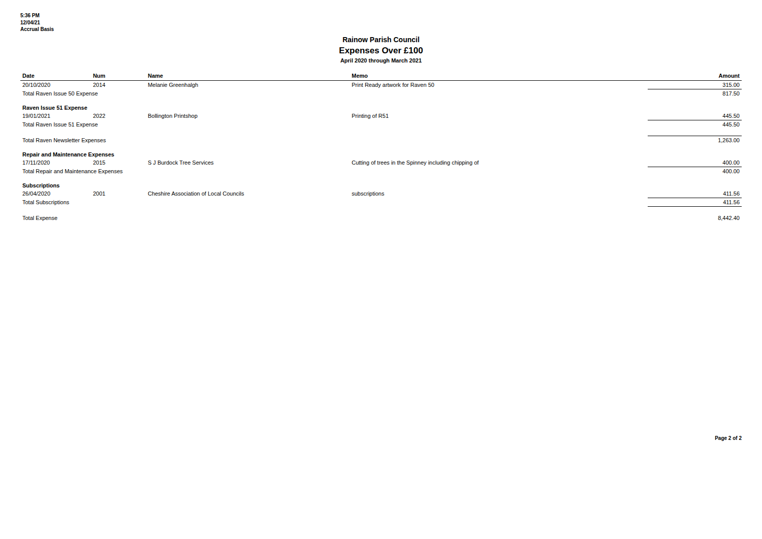5:36 PM
12/04/21
Accrual Basis
Rainow Parish Council
Expenses Over £100
April 2020 through March 2021
| Date | Num | Name | Memo | Amount |
| --- | --- | --- | --- | --- |
| 20/10/2020 | 2014 | Melanie Greenhalgh | Print Ready artwork for Raven 50 | 315.00 |
| Total Raven Issue 50 Expense | 817.50 |
| Raven Issue 51 Expense |
| 19/01/2021 | 2022 | Bollington Printshop | Printing of R51 | 445.50 |
| Total Raven Issue 51 Expense | 445.50 |
| Total Raven Newsletter Expenses | 1,263.00 |
| Repair and Maintenance Expenses |
| 17/11/2020 | 2015 | S J Burdock Tree Services | Cutting of trees in the Spinney including chipping of | 400.00 |
| Total Repair and Maintenance Expenses | 400.00 |
| Subscriptions |
| 26/04/2020 | 2001 | Cheshire Association of Local Councils | subscriptions | 411.56 |
| Total Subscriptions | 411.56 |
| Total Expense | 8,442.40 |
Page 2 of 2